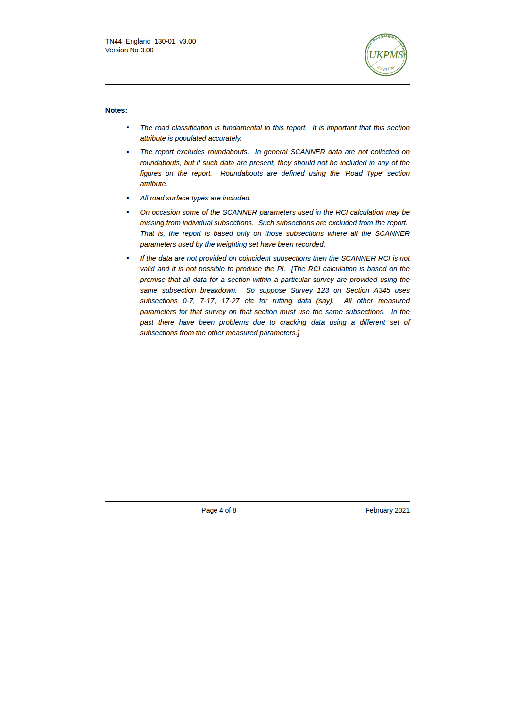TN44_England_130-01_v3.00
Version No 3.00
UK PAVEMENT MANAGEMENT SYSTEM UKPMS
Notes:
The road classification is fundamental to this report. It is important that this section attribute is populated accurately.
The report excludes roundabouts. In general SCANNER data are not collected on roundabouts, but if such data are present, they should not be included in any of the figures on the report. Roundabouts are defined using the ‘Road Type’ section attribute.
All road surface types are included.
On occasion some of the SCANNER parameters used in the RCI calculation may be missing from individual subsections. Such subsections are excluded from the report. That is, the report is based only on those subsections where all the SCANNER parameters used by the weighting set have been recorded.
If the data are not provided on coincident subsections then the SCANNER RCI is not valid and it is not possible to produce the PI. [The RCI calculation is based on the premise that all data for a section within a particular survey are provided using the same subsection breakdown. So suppose Survey 123 on Section A345 uses subsections 0-7, 7-17, 17-27 etc for rutting data (say). All other measured parameters for that survey on that section must use the same subsections. In the past there have been problems due to cracking data using a different set of subsections from the other measured parameters.]
Page 4 of 8 February 2021